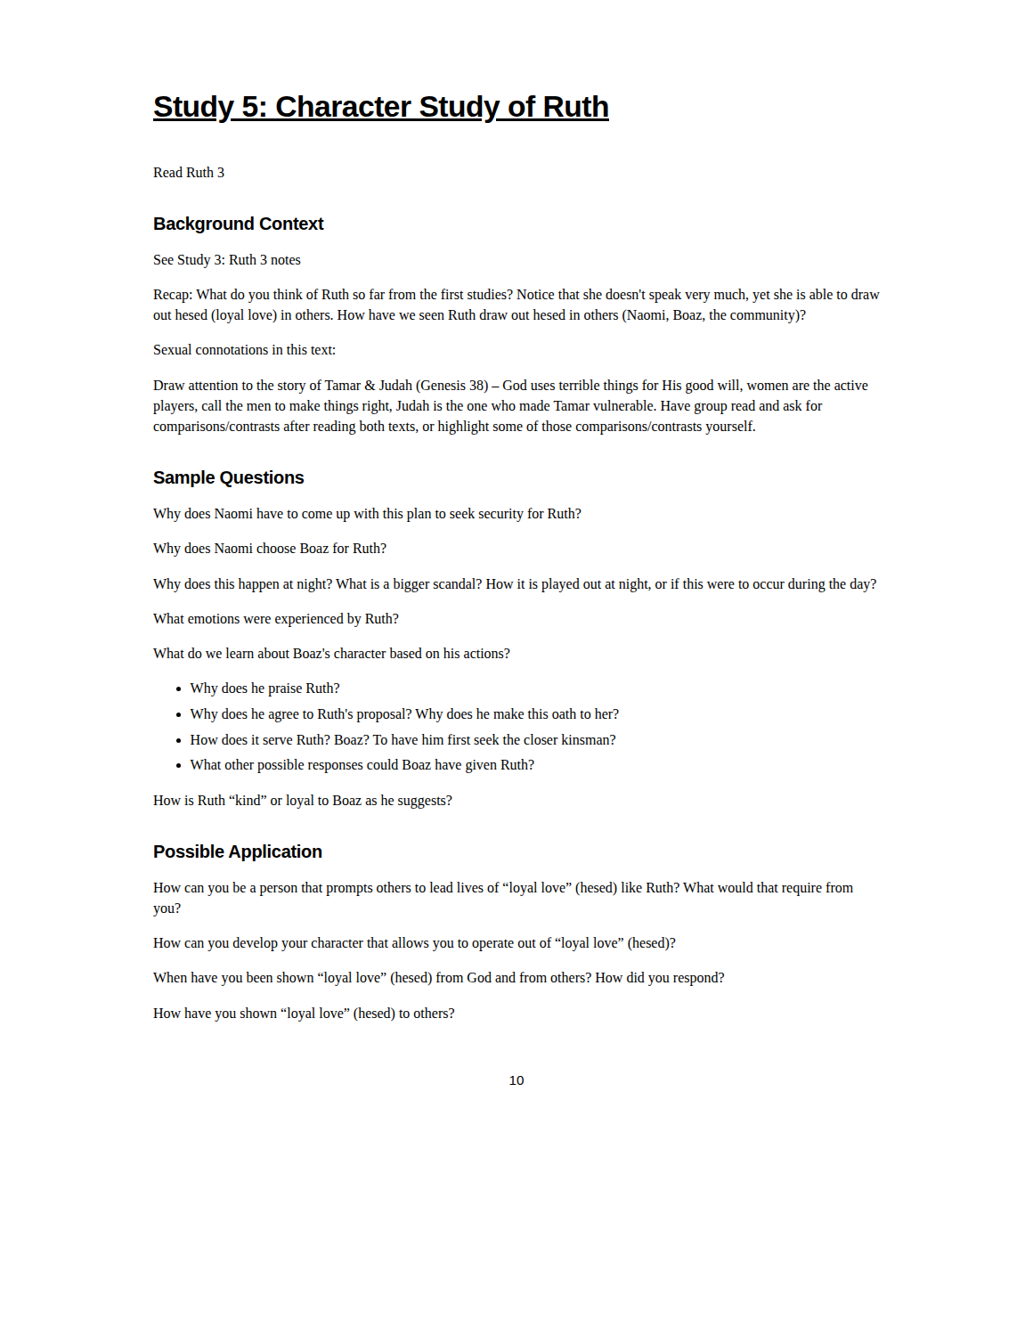Study 5: Character Study of Ruth
Read Ruth 3
Background Context
See Study 3: Ruth 3 notes
Recap: What do you think of Ruth so far from the first studies? Notice that she doesn't speak very much, yet she is able to draw out hesed (loyal love) in others. How have we seen Ruth draw out hesed in others (Naomi, Boaz, the community)?
Sexual connotations in this text:
Draw attention to the story of Tamar & Judah (Genesis 38) – God uses terrible things for His good will, women are the active players, call the men to make things right, Judah is the one who made Tamar vulnerable. Have group read and ask for comparisons/contrasts after reading both texts, or highlight some of those comparisons/contrasts yourself.
Sample Questions
Why does Naomi have to come up with this plan to seek security for Ruth?
Why does Naomi choose Boaz for Ruth?
Why does this happen at night? What is a bigger scandal? How it is played out at night, or if this were to occur during the day?
What emotions were experienced by Ruth?
What do we learn about Boaz's character based on his actions?
Why does he praise Ruth?
Why does he agree to Ruth's proposal? Why does he make this oath to her?
How does it serve Ruth? Boaz? To have him first seek the closer kinsman?
What other possible responses could Boaz have given Ruth?
How is Ruth “kind” or loyal to Boaz as he suggests?
Possible Application
How can you be a person that prompts others to lead lives of “loyal love” (hesed) like Ruth? What would that require from you?
How can you develop your character that allows you to operate out of “loyal love” (hesed)?
When have you been shown “loyal love” (hesed) from God and from others? How did you respond?
How have you shown “loyal love” (hesed) to others?
10